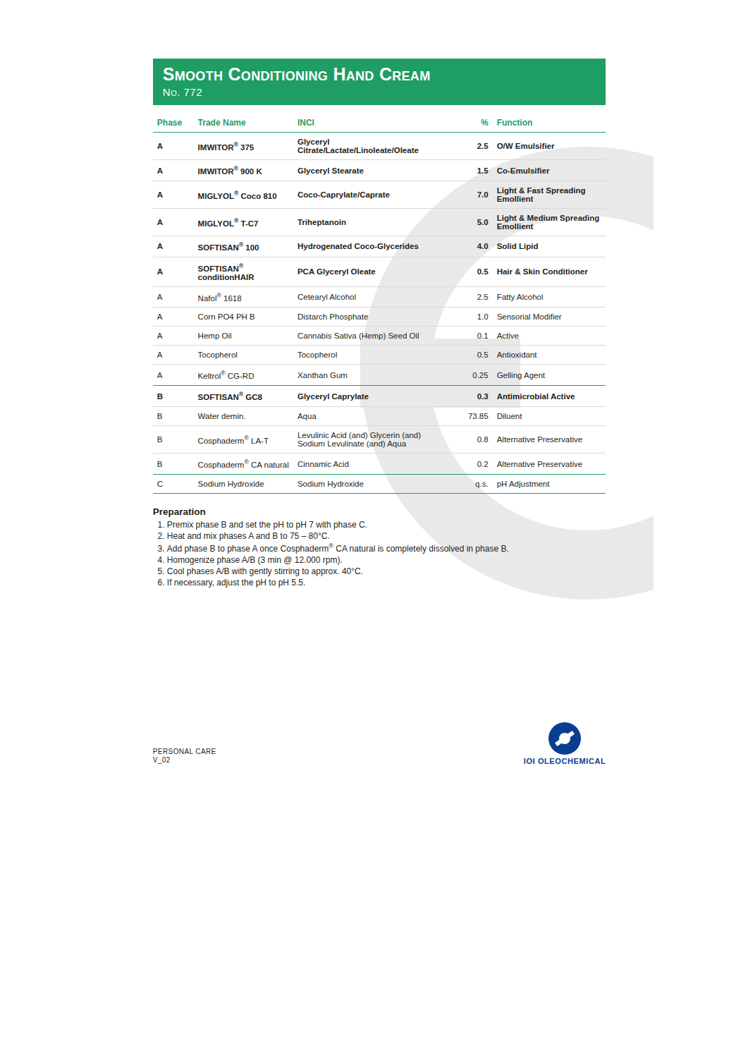Smooth Conditioning Hand Cream
No. 772
| Phase | Trade Name | INCI | % | Function |
| --- | --- | --- | --- | --- |
| A | IMWITOR ® 375 | Glyceryl Citrate/Lactate/Linoleate/Oleate | 2.5 | O/W Emulsifier |
| A | IMWITOR ® 900 K | Glyceryl Stearate | 1.5 | Co-Emulsifier |
| A | MIGLYOL ® Coco 810 | Coco-Caprylate/Caprate | 7.0 | Light & Fast Spreading Emollient |
| A | MIGLYOL ® T-C7 | Triheptanoin | 5.0 | Light & Medium Spreading Emollient |
| A | SOFTISAN ® 100 | Hydrogenated Coco-Glycerides | 4.0 | Solid Lipid |
| A | SOFTISAN ® conditionHAIR | PCA Glyceryl Oleate | 0.5 | Hair & Skin Conditioner |
| A | Nafol ® 1618 | Cetearyl Alcohol | 2.5 | Fatty Alcohol |
| A | Corn PO4 PH B | Distarch Phosphate | 1.0 | Sensorial Modifier |
| A | Hemp Oil | Cannabis Sativa (Hemp) Seed Oil | 0.1 | Active |
| A | Tocopherol | Tocopherol | 0.5 | Antioxidant |
| A | Keltrol ® CG-RD | Xanthan Gum | 0.25 | Gelling Agent |
| B | SOFTISAN ® GC8 | Glyceryl Caprylate | 0.3 | Antimicrobial Active |
| B | Water demin. | Aqua | 73.85 | Diluent |
| B | Cosphaderm ® LA-T | Levulinic Acid (and) Glycerin (and) Sodium Levulinate (and) Aqua | 0.8 | Alternative Preservative |
| B | Cosphaderm ® CA natural | Cinnamic Acid | 0.2 | Alternative Preservative |
| C | Sodium Hydroxide | Sodium Hydroxide | q.s. | pH Adjustment |
Preparation
Premix phase B and set the pH to pH 7 with phase C.
Heat and mix phases A and B to 75 – 80°C.
Add phase B to phase A once Cosphaderm® CA natural is completely dissolved in phase B.
Homogenize phase A/B (3 min @ 12.000 rpm).
Cool phases A/B with gently stirring to approx. 40°C.
If necessary, adjust the pH to pH 5.5.
PERSONAL CARE
V_02
IOI OLEOCHEMICAL